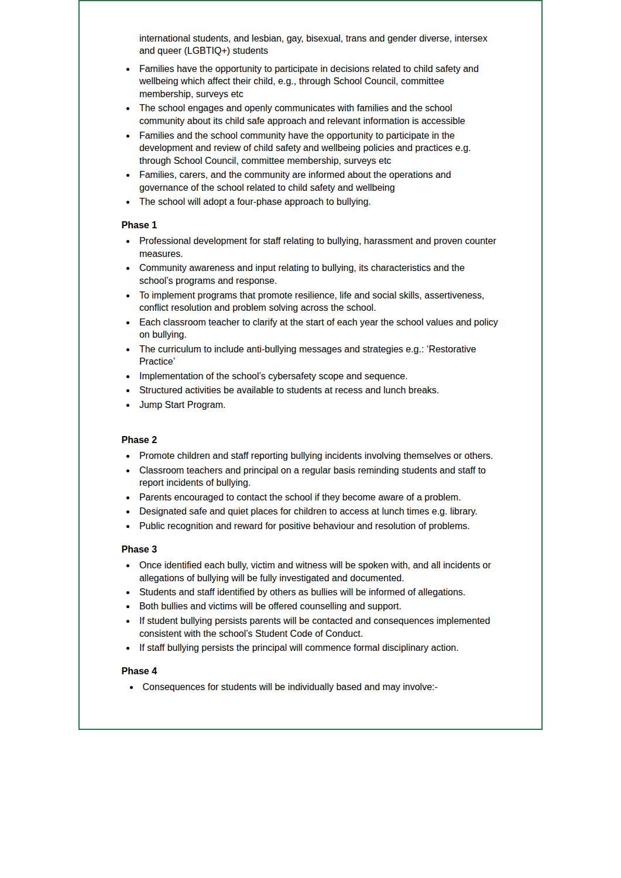international students, and lesbian, gay, bisexual, trans and gender diverse, intersex and queer (LGBTIQ+) students
Families have the opportunity to participate in decisions related to child safety and wellbeing which affect their child, e.g., through School Council, committee membership, surveys etc
The school engages and openly communicates with families and the school community about its child safe approach and relevant information is accessible
Families and the school community have the opportunity to participate in the development and review of child safety and wellbeing policies and practices e.g. through School Council, committee membership, surveys etc
Families, carers, and the community are informed about the operations and governance of the school related to child safety and wellbeing
The school will adopt a four-phase approach to bullying.
Phase 1
Professional development for staff relating to bullying, harassment and proven counter measures.
Community awareness and input relating to bullying, its characteristics and the school’s programs and response.
To implement programs that promote resilience, life and social skills, assertiveness, conflict resolution and problem solving across the school.
Each classroom teacher to clarify at the start of each year the school values and policy on bullying.
The curriculum to include anti-bullying messages and strategies e.g.: ‘Restorative Practice’
Implementation of the school’s cybersafety scope and sequence.
Structured activities be available to students at recess and lunch breaks.
Jump Start Program.
Phase 2
Promote children and staff reporting bullying incidents involving themselves or others.
Classroom teachers and principal on a regular basis reminding students and staff to report incidents of bullying.
Parents encouraged to contact the school if they become aware of a problem.
Designated safe and quiet places for children to access at lunch times e.g. library.
Public recognition and reward for positive behaviour and resolution of problems.
Phase 3
Once identified each bully, victim and witness will be spoken with, and all incidents or allegations of bullying will be fully investigated and documented.
Students and staff identified by others as bullies will be informed of allegations.
Both bullies and victims will be offered counselling and support.
If student bullying persists parents will be contacted and consequences implemented consistent with the school’s Student Code of Conduct.
If staff bullying persists the principal will commence formal disciplinary action.
Phase 4
Consequences for students will be individually based and may involve:-